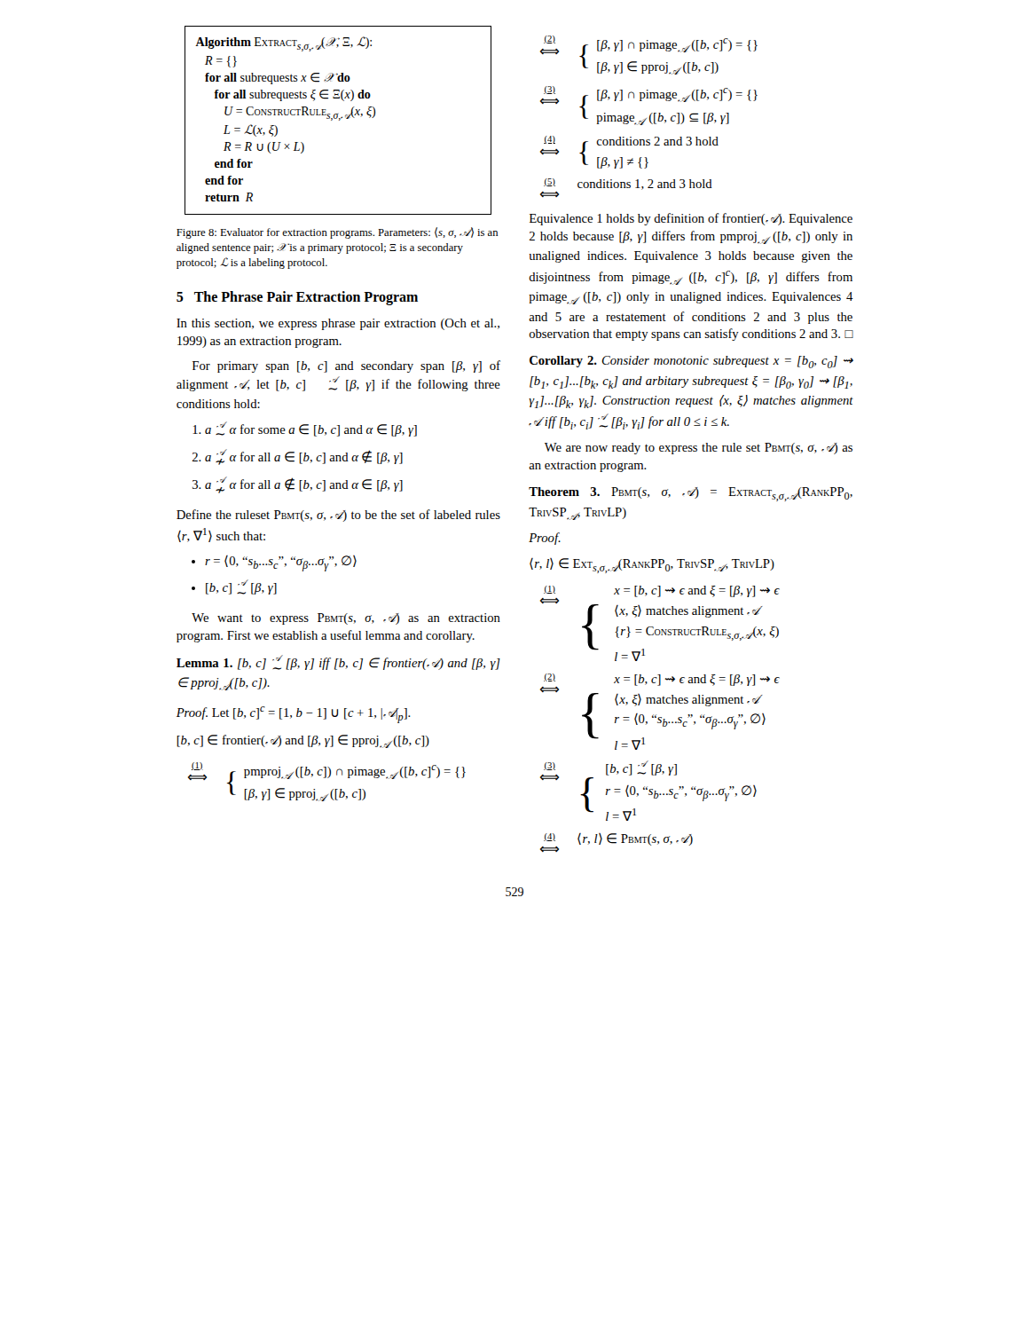Algorithm Extracts,σ,𝒜(𝒳, Ξ, ℒ):
R = {}
for all subrequests x ∈ 𝒳 do
for all subrequests ξ ∈ Ξ(x) do
U = ConstructRules,σ,𝒜(x, ξ)
L = ℒ(x, ξ)
R = R ∪ (U × L)
end for
end for
return R
Figure 8: Evaluator for extraction programs. Parameters: ⟨s, σ, 𝒜⟩ is an aligned sentence pair; 𝒳 is a primary protocol; Ξ is a secondary protocol; ℒ is a labeling protocol.
5 The Phrase Pair Extraction Program
In this section, we express phrase pair extraction (Och et al., 1999) as an extraction program.
For primary span [b, c] and secondary span [β, γ] of alignment 𝒜, let [b, c] 𝒜∼ [β, γ] if the following three conditions hold:
a 𝒜∼ α for some a ∈ [b, c] and α ∈ [β, γ]
a 𝒜≁ α for all a ∈ [b, c] and α ∉ [β, γ]
a 𝒜≁ α for all a ∉ [b, c] and α ∈ [β, γ]
Define the ruleset Pbmt(s, σ, 𝒜) to be the set of labeled rules ⟨r, ∇1⟩ such that:
r = ⟨0, “sb...sc”, “σβ...σγ”, ∅⟩
[b, c] 𝒜∼ [β, γ]
We want to express Pbmt(s, σ, 𝒜) as an extraction program. First we establish a useful lemma and corollary.
Lemma 1. [b, c] 𝒜∼ [β, γ] iff [b, c] ∈ frontier(𝒜) and [β, γ] ∈ pproj𝒜([b, c]).
Proof. Let [b, c]c = [1, b − 1] ∪ [c + 1, |𝒜|p].
[b, c] ∈ frontier(𝒜) and [β, γ] ∈ pproj𝒜 ([b, c])
(1)⟺
{
pmproj𝒜 ([b, c]) ∩ pimage𝒜 ([b, c]c) = {}
[β, γ] ∈ pproj𝒜 ([b, c])
(2)⟺
{
[β, γ] ∩ pimage𝒜 ([b, c]c) = {}
[β, γ] ∈ pproj𝒜 ([b, c])
(3)⟺
{
[β, γ] ∩ pimage𝒜 ([b, c]c) = {}
pimage𝒜 ([b, c]) ⊆ [β, γ]
(4)⟺
{
conditions 2 and 3 hold
[β, γ] ≠ {}
(5)⟺
conditions 1, 2 and 3 hold
Equivalence 1 holds by definition of frontier(𝒜). Equivalence 2 holds because [β, γ] differs from pmproj𝒜 ([b, c]) only in unaligned indices. Equivalence 3 holds because given the disjointness from pimage𝒜 ([b, c]c), [β, γ] differs from pimage𝒜 ([b, c]) only in unaligned indices. Equivalences 4 and 5 are a restatement of conditions 2 and 3 plus the observation that empty spans can satisfy conditions 2 and 3. □
Corollary 2. Consider monotonic subrequest x = [b0, c0] ⇝ [b1, c1]...[bk, ck] and arbitary subrequest ξ = [β0, γ0] ⇝ [β1, γ1]...[βk, γk]. Construction request ⟨x, ξ⟩ matches alignment 𝒜 iff [bi, ci] 𝒜∼ [βi, γi] for all 0 ≤ i ≤ k.
We are now ready to express the rule set Pbmt(s, σ, 𝒜) as an extraction program.
Theorem 3. Pbmt(s, σ, 𝒜) = Extracts,σ,𝒜(RankPP0, TrivSP𝒜, TrivLP)
Proof.
⟨r, l⟩ ∈ Exts,σ,𝒜(RankPP0, TrivSP𝒜, TrivLP)
(1)⟺
{
x = [b, c] ⇝ ϵ and ξ = [β, γ] ⇝ ϵ
⟨x, ξ⟩ matches alignment 𝒜
{r} = ConstructRules,σ,𝒜(x, ξ)
l = ∇1
(2)⟺
{
x = [b, c] ⇝ ϵ and ξ = [β, γ] ⇝ ϵ
⟨x, ξ⟩ matches alignment 𝒜
r = ⟨0, “sb...sc”, “σβ...σγ”, ∅⟩
l = ∇1
(3)⟺
{
[b, c] 𝒜∼ [β, γ]
r = ⟨0, “sb...sc”, “σβ...σγ”, ∅⟩
l = ∇1
(4)⟺
⟨r, l⟩ ∈ Pbmt(s, σ, 𝒜)
529